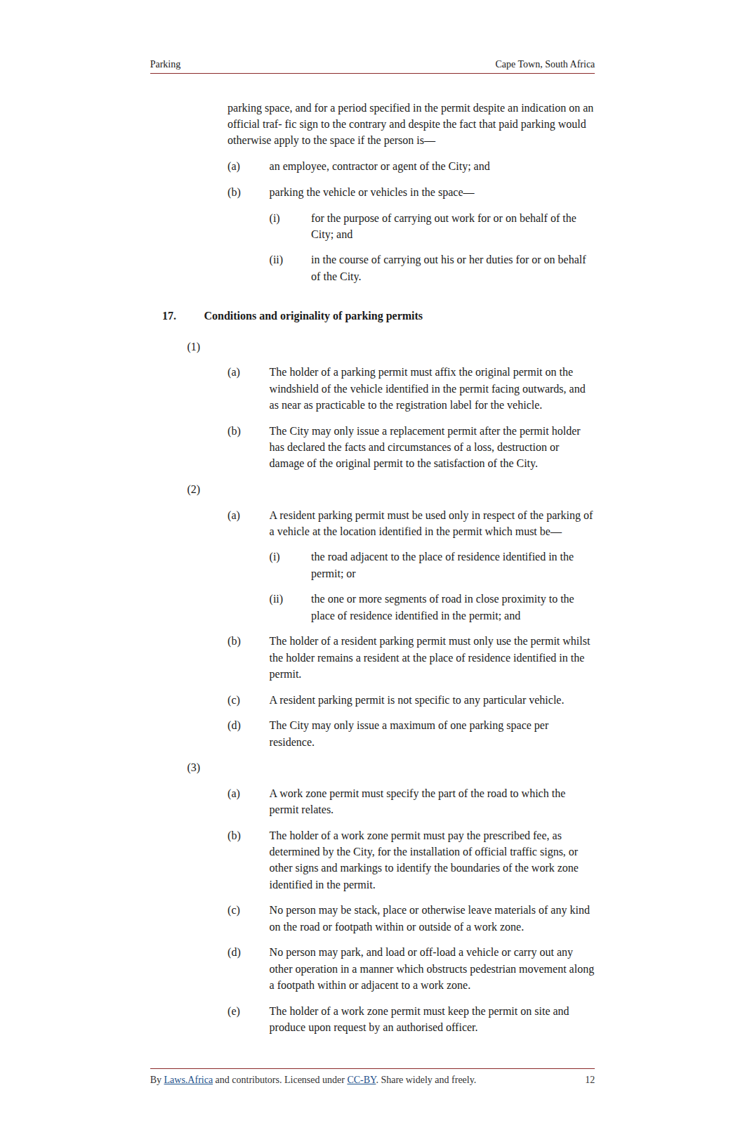Parking
Cape Town, South Africa
parking space, and for a period specified in the permit despite an indication on an official traf- fic sign to the contrary and despite the fact that paid parking would otherwise apply to the space if the person is—
(a)
an employee, contractor or agent of the City; and
(b)
parking the vehicle or vehicles in the space—
(i)
for the purpose of carrying out work for or on behalf of the City; and
(ii)
in the course of carrying out his or her duties for or on behalf of the City.
17.
Conditions and originality of parking permits
(1)
(a)
The holder of a parking permit must affix the original permit on the windshield of the vehicle identified in the permit facing outwards, and as near as practicable to the registration label for the vehicle.
(b)
The City may only issue a replacement permit after the permit holder has declared the facts and circumstances of a loss, destruction or damage of the original permit to the satisfaction of the City.
(2)
(a)
A resident parking permit must be used only in respect of the parking of a vehicle at the location identified in the permit which must be—
(i)
the road adjacent to the place of residence identified in the permit; or
(ii)
the one or more segments of road in close proximity to the place of residence identified in the permit; and
(b)
The holder of a resident parking permit must only use the permit whilst the holder remains a resident at the place of residence identified in the permit.
(c)
A resident parking permit is not specific to any particular vehicle.
(d)
The City may only issue a maximum of one parking space per residence.
(3)
(a)
A work zone permit must specify the part of the road to which the permit relates.
(b)
The holder of a work zone permit must pay the prescribed fee, as determined by the City, for the installation of official traffic signs, or other signs and markings to identify the boundaries of the work zone identified in the permit.
(c)
No person may be stack, place or otherwise leave materials of any kind on the road or footpath within or outside of a work zone.
(d)
No person may park, and load or off-load a vehicle or carry out any other operation in a manner which obstructs pedestrian movement along a footpath within or adjacent to a work zone.
(e)
The holder of a work zone permit must keep the permit on site and produce upon request by an authorised officer.
By Laws.Africa and contributors. Licensed under CC-BY. Share widely and freely.
12